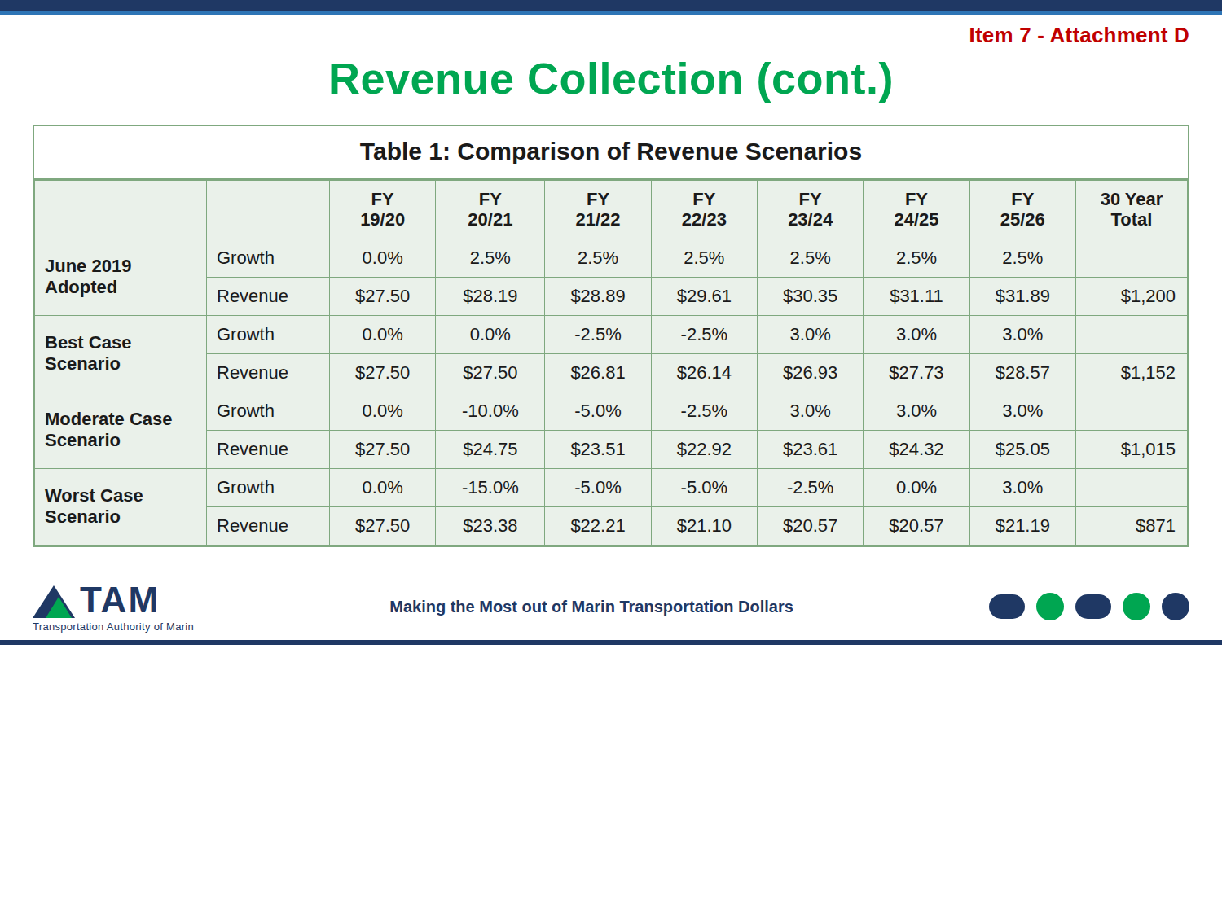Item 7 - Attachment D
Revenue Collection (cont.)
Table 1: Comparison of Revenue Scenarios
| | | FY 19/20 | FY 20/21 | FY 21/22 | FY 22/23 | FY 23/24 | FY 24/25 | FY 25/26 | 30 Year Total |
| --- | --- | --- | --- | --- | --- | --- | --- | --- | --- |
| June 2019 Adopted | Growth | 0.0% | 2.5% | 2.5% | 2.5% | 2.5% | 2.5% | 2.5% | |
| Revenue | $27.50 | $28.19 | $28.89 | $29.61 | $30.35 | $31.11 | $31.89 | $1,200 |
| Best Case Scenario | Growth | 0.0% | 0.0% | -2.5% | -2.5% | 3.0% | 3.0% | 3.0% | |
| Revenue | $27.50 | $27.50 | $26.81 | $26.14 | $26.93 | $27.73 | $28.57 | $1,152 |
| Moderate Case Scenario | Growth | 0.0% | -10.0% | -5.0% | -2.5% | 3.0% | 3.0% | 3.0% | |
| Revenue | $27.50 | $24.75 | $23.51 | $22.92 | $23.61 | $24.32 | $25.05 | $1,015 |
| Worst Case Scenario | Growth | 0.0% | -15.0% | -5.0% | -5.0% | -2.5% | 0.0% | 3.0% | |
| Revenue | $27.50 | $23.38 | $22.21 | $21.10 | $20.57 | $20.57 | $21.19 | $871 |
TAM
Transportation Authority of Marin
Making the Most out of Marin Transportation Dollars